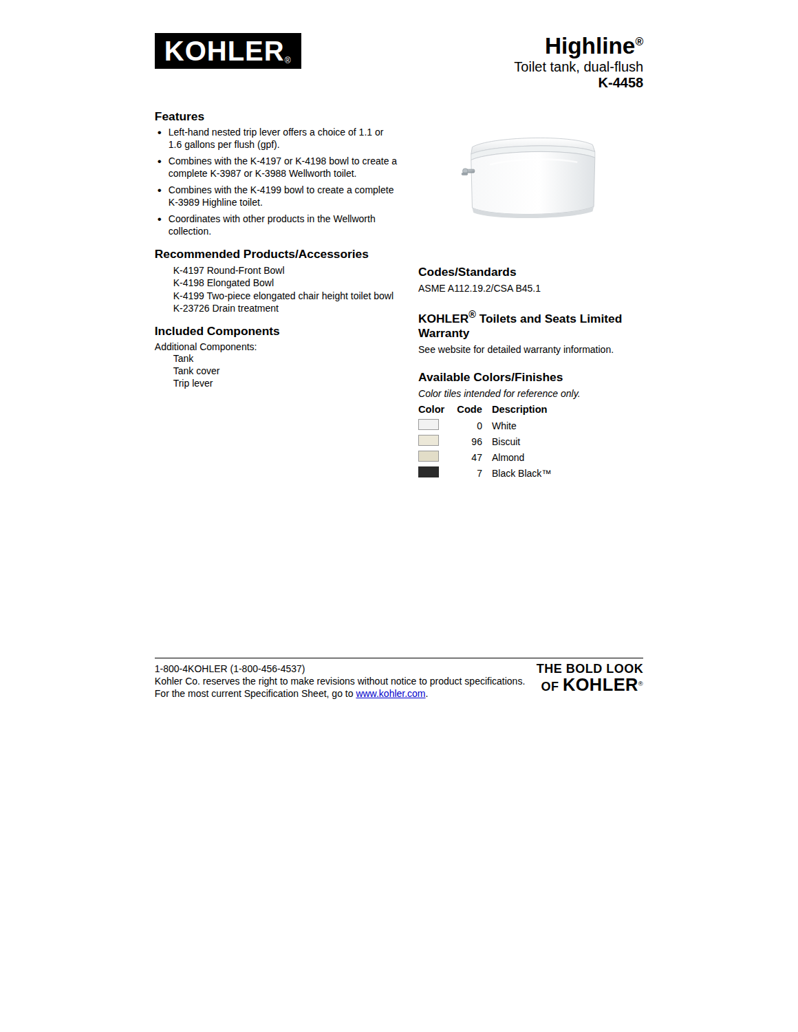KOHLER®
Highline®
Toilet tank, dual-flush
K-4458
Features
Left-hand nested trip lever offers a choice of 1.1 or 1.6 gallons per flush (gpf).
Combines with the K-4197 or K-4198 bowl to create a complete K-3987 or K-3988 Wellworth toilet.
Combines with the K-4199 bowl to create a complete K-3989 Highline toilet.
Coordinates with other products in the Wellworth collection.
Recommended Products/Accessories
K-4197 Round-Front Bowl
K-4198 Elongated Bowl
K-4199 Two-piece elongated chair height toilet bowl
K-23726 Drain treatment
Included Components
Additional Components:
Tank
Tank cover
Trip lever
Codes/Standards
ASME A112.19.2/CSA B45.1
KOHLER® Toilets and Seats Limited Warranty
See website for detailed warranty information.
Available Colors/Finishes
Color tiles intended for reference only.
| Color | Code | Description |
| --- | --- | --- |
| | 0 | White |
| | 96 | Biscuit |
| | 47 | Almond |
| | 7 | Black Black™ |
1-800-4KOHLER (1-800-456-4537)
Kohler Co. reserves the right to make revisions without notice to product specifications.
For the most current Specification Sheet, go to www.kohler.com.
THE BOLD LOOK
OF KOHLER®